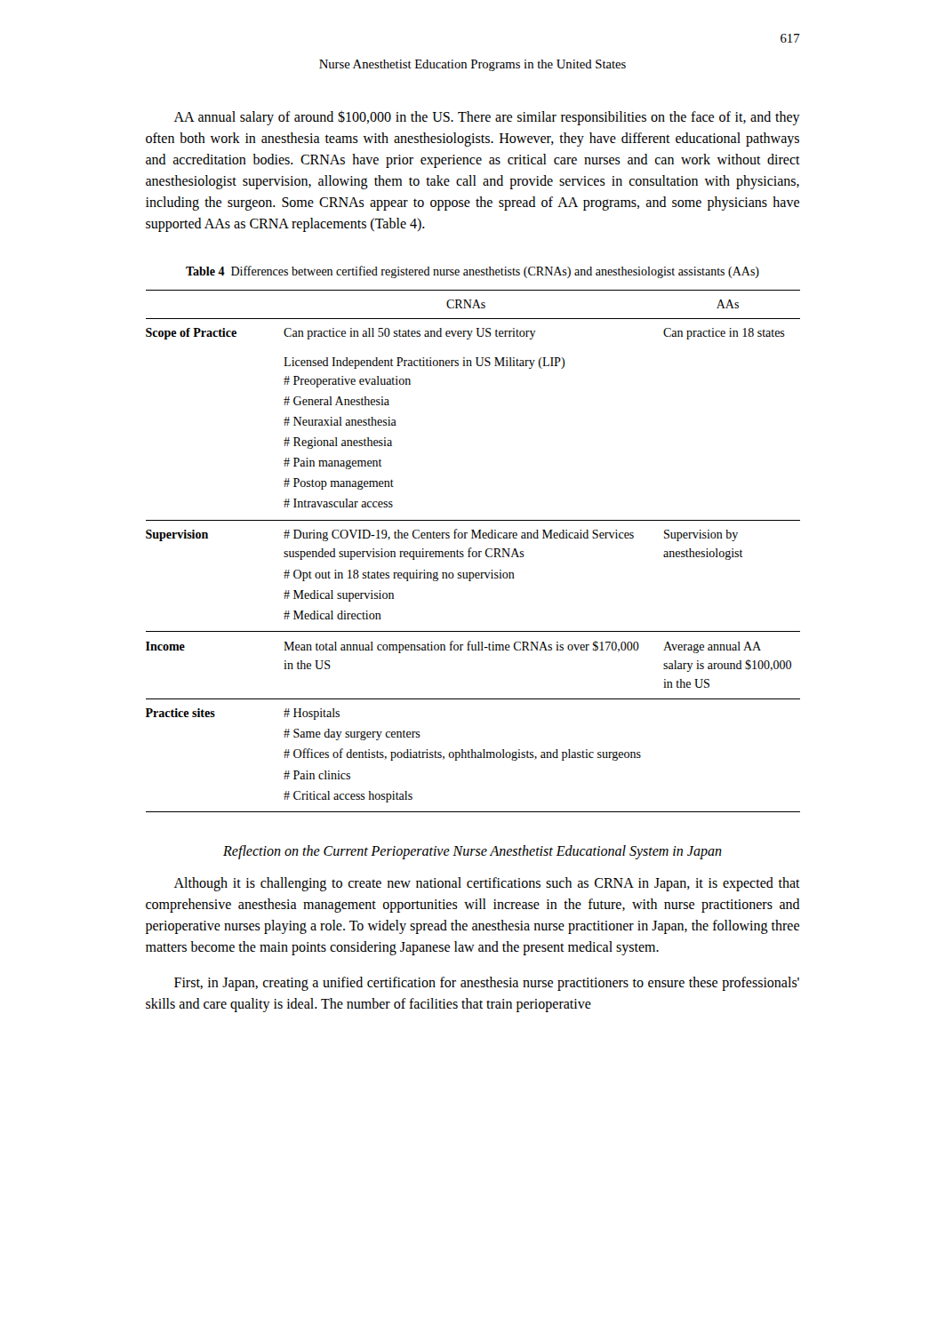617
Nurse Anesthetist Education Programs in the United States
AA annual salary of around $100,000 in the US. There are similar responsibilities on the face of it, and they often both work in anesthesia teams with anesthesiologists. However, they have different educational pathways and accreditation bodies. CRNAs have prior experience as critical care nurses and can work without direct anesthesiologist supervision, allowing them to take call and provide services in consultation with physicians, including the surgeon. Some CRNAs appear to oppose the spread of AA programs, and some physicians have supported AAs as CRNA replacements (Table 4).
Table 4 Differences between certified registered nurse anesthetists (CRNAs) and anesthesiologist assistants (AAs)
| | CRNAs | AAs |
| --- | --- | --- |
| Scope of Practice | Can practice in all 50 states and every US territory | Can practice in 18 states |
| Licensed Independent Practitioners in US Military (LIP) # Preoperative evaluation # General Anesthesia # Neuraxial anesthesia # Regional anesthesia # Pain management # Postop management # Intravascular access |
| Supervision | # During COVID-19, the Centers for Medicare and Medicaid Services suspended supervision requirements for CRNAs # Opt out in 18 states requiring no supervision # Medical supervision # Medical direction | Supervision by anesthesiologist |
| Income | Mean total annual compensation for full-time CRNAs is over $170,000 in the US | Average annual AA salary is around $100,000 in the US |
| Practice sites | # Hospitals # Same day surgery centers # Offices of dentists, podiatrists, ophthalmologists, and plastic surgeons # Pain clinics # Critical access hospitals | |
Reflection on the Current Perioperative Nurse Anesthetist Educational System in Japan
Although it is challenging to create new national certifications such as CRNA in Japan, it is expected that comprehensive anesthesia management opportunities will increase in the future, with nurse practitioners and perioperative nurses playing a role. To widely spread the anesthesia nurse practitioner in Japan, the following three matters become the main points considering Japanese law and the present medical system.
First, in Japan, creating a unified certification for anesthesia nurse practitioners to ensure these professionals' skills and care quality is ideal. The number of facilities that train perioperative